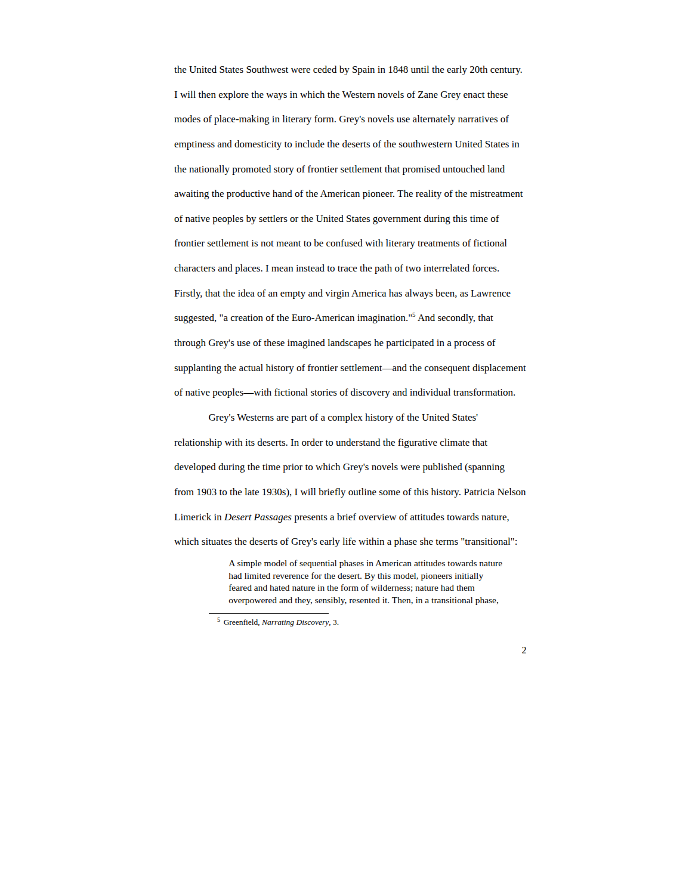the United States Southwest were ceded by Spain in 1848 until the early 20th century. I will then explore the ways in which the Western novels of Zane Grey enact these modes of place-making in literary form. Grey's novels use alternately narratives of emptiness and domesticity to include the deserts of the southwestern United States in the nationally promoted story of frontier settlement that promised untouched land awaiting the productive hand of the American pioneer. The reality of the mistreatment of native peoples by settlers or the United States government during this time of frontier settlement is not meant to be confused with literary treatments of fictional characters and places. I mean instead to trace the path of two interrelated forces. Firstly, that the idea of an empty and virgin America has always been, as Lawrence suggested, "a creation of the Euro-American imagination."5 And secondly, that through Grey's use of these imagined landscapes he participated in a process of supplanting the actual history of frontier settlement—and the consequent displacement of native peoples—with fictional stories of discovery and individual transformation.
Grey's Westerns are part of a complex history of the United States' relationship with its deserts. In order to understand the figurative climate that developed during the time prior to which Grey's novels were published (spanning from 1903 to the late 1930s), I will briefly outline some of this history. Patricia Nelson Limerick in Desert Passages presents a brief overview of attitudes towards nature, which situates the deserts of Grey's early life within a phase she terms "transitional":
A simple model of sequential phases in American attitudes towards nature
had limited reverence for the desert. By this model, pioneers initially
feared and hated nature in the form of wilderness; nature had them
overpowered and they, sensibly, resented it. Then, in a transitional phase,
5 Greenfield, Narrating Discovery, 3.
2